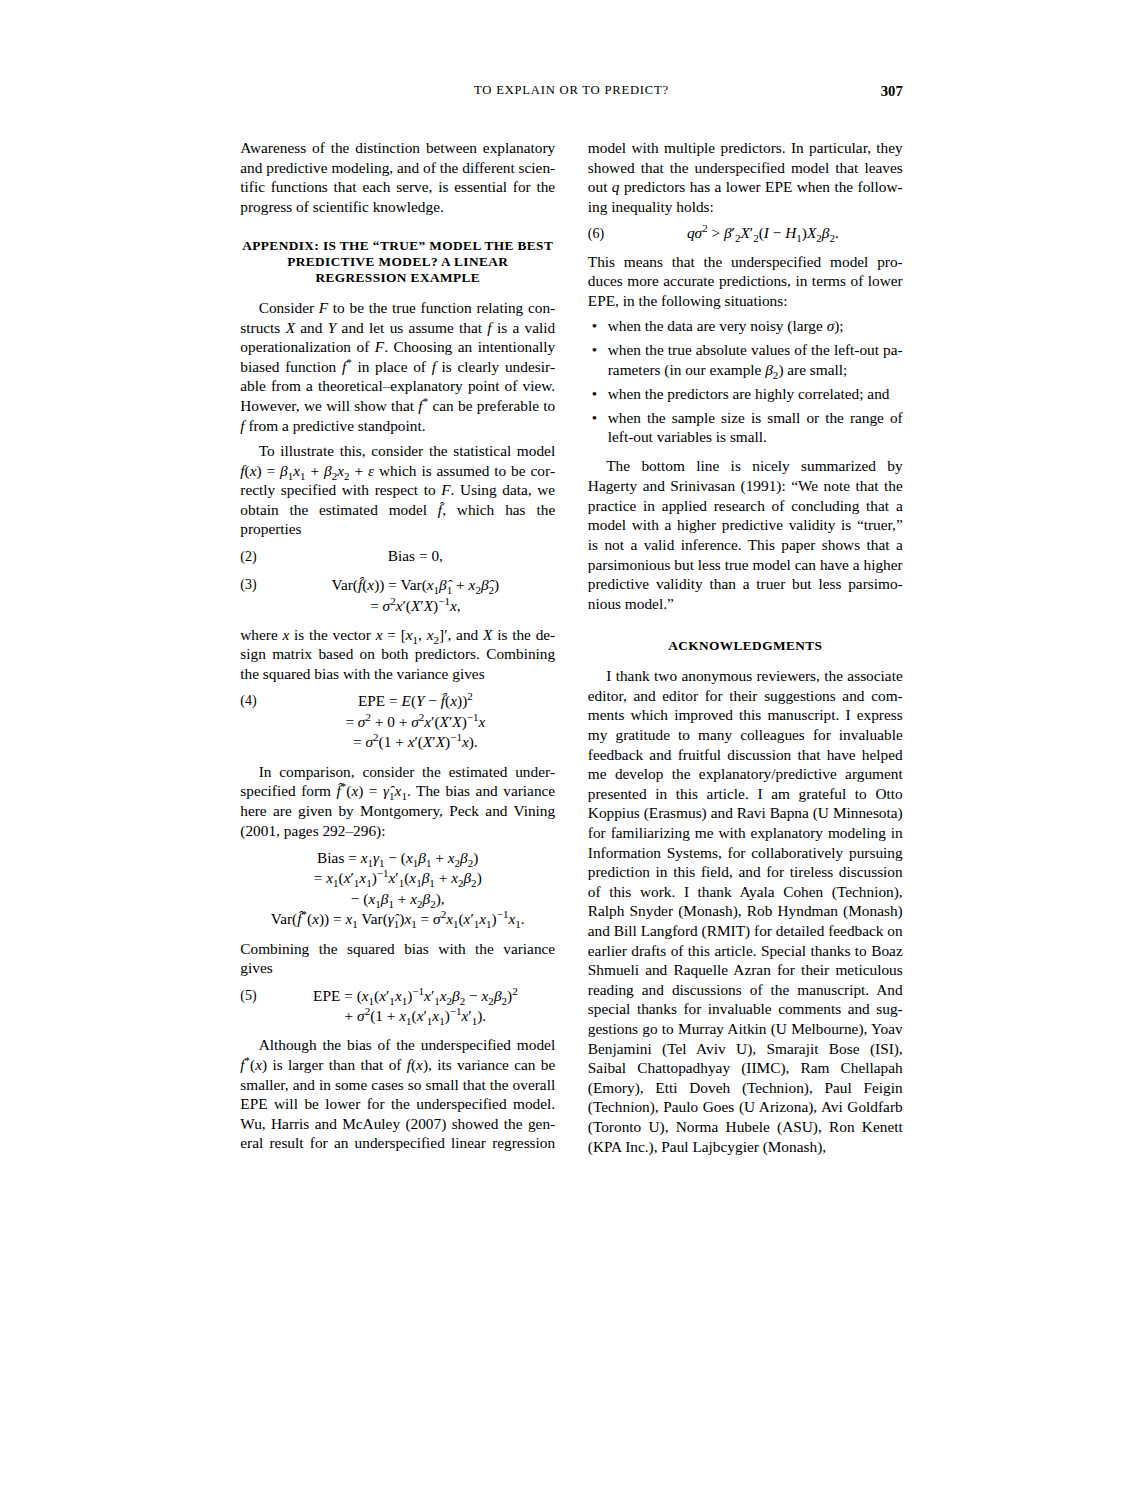To Explain or to Predict? 307
Awareness of the distinction between explanatory and predictive modeling, and of the different scientific functions that each serve, is essential for the progress of scientific knowledge.
Appendix: Is the “True” Model the Best Predictive Model? A Linear Regression Example
Consider F to be the true function relating constructs X and Y and let us assume that f is a valid operationalization of F. Choosing an intentionally biased function f* in place of f is clearly undesirable from a theoretical–explanatory point of view. However, we will show that f* can be preferable to f from a predictive standpoint.
To illustrate this, consider the statistical model f(x) = β1x1 + β2x2 + ε which is assumed to be correctly specified with respect to F. Using data, we obtain the estimated model f̂, which has the properties
(2)
Bias = 0,
(3)
Var(f̂(x)) = Var(x1β̂1 + x2β̂2) = σ2x′(X′X)−1x,
where x is the vector x = [x1, x2]′, and X is the design matrix based on both predictors. Combining the squared bias with the variance gives
(4)
EPE = E(Y − f̂(x))2 = σ2 + 0 + σ2x′(X′X)−1x = σ2(1 + x′(X′X)−1x).
In comparison, consider the estimated underspecified form f̂*(x) = γ̂1x1. The bias and variance here are given by Montgomery, Peck and Vining (2001, pages 292–296):
Bias = x1γ1 − (x1β1 + x2β2) = x1(x′1x1)−1x′1(x1β1 + x2β2) − (x1β1 + x2β2), Var(f̂*(x)) = x1 Var(γ̂1)x1 = σ2x1(x′1x1)−1x1.
Combining the squared bias with the variance gives
(5)
EPE = (x1(x′1x1)−1x′1x2β2 − x2β2)2 + σ2(1 + x1(x′1x1)−1x′1).
Although the bias of the underspecified model f*(x) is larger than that of f(x), its variance can be smaller, and in some cases so small that the overall EPE will be lower for the underspecified model. Wu, Harris and McAuley (2007) showed the general result for an underspecified linear regression model with multiple predictors. In particular, they showed that the underspecified model that leaves out q predictors has a lower EPE when the following inequality holds:
(6)
qσ2 > β′2X′2(I − H1)X2β2.
This means that the underspecified model produces more accurate predictions, in terms of lower EPE, in the following situations:
when the data are very noisy (large σ);
when the true absolute values of the left-out parameters (in our example β2) are small;
when the predictors are highly correlated; and
when the sample size is small or the range of left-out variables is small.
The bottom line is nicely summarized by Hagerty and Srinivasan (1991): “We note that the practice in applied research of concluding that a model with a higher predictive validity is “truer,” is not a valid inference. This paper shows that a parsimonious but less true model can have a higher predictive validity than a truer but less parsimonious model.”
Acknowledgments
I thank two anonymous reviewers, the associate editor, and editor for their suggestions and comments which improved this manuscript. I express my gratitude to many colleagues for invaluable feedback and fruitful discussion that have helped me develop the explanatory/predictive argument presented in this article. I am grateful to Otto Koppius (Erasmus) and Ravi Bapna (U Minnesota) for familiarizing me with explanatory modeling in Information Systems, for collaboratively pursuing prediction in this field, and for tireless discussion of this work. I thank Ayala Cohen (Technion), Ralph Snyder (Monash), Rob Hyndman (Monash) and Bill Langford (RMIT) for detailed feedback on earlier drafts of this article. Special thanks to Boaz Shmueli and Raquelle Azran for their meticulous reading and discussions of the manuscript. And special thanks for invaluable comments and suggestions go to Murray Aitkin (U Melbourne), Yoav Benjamini (Tel Aviv U), Smarajit Bose (ISI), Saibal Chattopadhyay (IIMC), Ram Chellapah (Emory), Etti Doveh (Technion), Paul Feigin (Technion), Paulo Goes (U Arizona), Avi Goldfarb (Toronto U), Norma Hubele (ASU), Ron Kenett (KPA Inc.), Paul Lajbcygier (Monash),